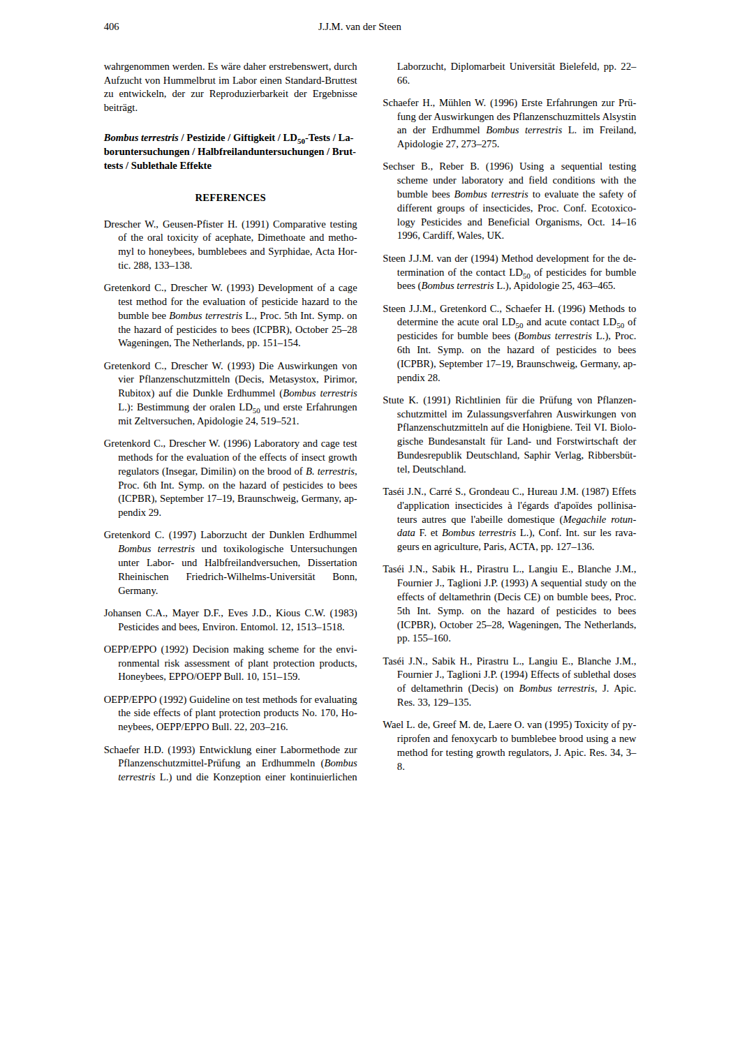406 J.J.M. van der Steen
wahrgenommen werden. Es wäre daher erstrebenswert, durch Aufzucht von Hummelbrut im Labor einen Standard-Bruttest zu entwickeln, der zur Reproduzierbarkeit der Ergebnisse beiträgt.
Bombus terrestris / Pestizide / Giftigkeit / LD50-Tests / Laboruntersuchungen / Halbfreilanduntersuchungen / Bruttests / Sublethale Effekte
REFERENCES
Drescher W., Geusen-Pfister H. (1991) Comparative testing of the oral toxicity of acephate, Dimethoate and methomyl to honeybees, bumblebees and Syrphidae, Acta Hortic. 288, 133–138.
Gretenkord C., Drescher W. (1993) Development of a cage test method for the evaluation of pesticide hazard to the bumble bee Bombus terrestris L., Proc. 5th Int. Symp. on the hazard of pesticides to bees (ICPBR), October 25–28 Wageningen, The Netherlands, pp. 151–154.
Gretenkord C., Drescher W. (1993) Die Auswirkungen von vier Pflanzenschutzmitteln (Decis, Metasystox, Pirimor, Rubitox) auf die Dunkle Erdhummel (Bombus terrestris L.): Bestimmung der oralen LD50 und erste Erfahrungen mit Zeltversuchen, Apidologie 24, 519–521.
Gretenkord C., Drescher W. (1996) Laboratory and cage test methods for the evaluation of the effects of insect growth regulators (Insegar, Dimilin) on the brood of B. terrestris, Proc. 6th Int. Symp. on the hazard of pesticides to bees (ICPBR), September 17–19, Braunschweig, Germany, appendix 29.
Gretenkord C. (1997) Laborzucht der Dunklen Erdhummel Bombus terrestris und toxikologische Untersuchungen unter Labor- und Halbfreilandversuchen, Dissertation Rheinischen Friedrich-Wilhelms-Universität Bonn, Germany.
Johansen C.A., Mayer D.F., Eves J.D., Kious C.W. (1983) Pesticides and bees, Environ. Entomol. 12, 1513–1518.
OEPP/EPPO (1992) Decision making scheme for the environmental risk assessment of plant protection products, Honeybees, EPPO/OEPP Bull. 10, 151–159.
OEPP/EPPO (1992) Guideline on test methods for evaluating the side effects of plant protection products No. 170, Honeybees, OEPP/EPPO Bull. 22, 203–216.
Schaefer H.D. (1993) Entwicklung einer Labormethode zur Pflanzenschutzmittel-Prüfung an Erdhummeln (Bombus terrestris L.) und die Konzeption einer kontinuierlichen Laborzucht, Diplomarbeit Universität Bielefeld, pp. 22–66.
Schaefer H., Mühlen W. (1996) Erste Erfahrungen zur Prüfung der Auswirkungen des Pflanzenschuzmittels Alsystin an der Erdhummel Bombus terrestris L. im Freiland, Apidologie 27, 273–275.
Sechser B., Reber B. (1996) Using a sequential testing scheme under laboratory and field conditions with the bumble bees Bombus terrestris to evaluate the safety of different groups of insecticides, Proc. Conf. Ecotoxicology Pesticides and Beneficial Organisms, Oct. 14–16 1996, Cardiff, Wales, UK.
Steen J.J.M. van der (1994) Method development for the determination of the contact LD50 of pesticides for bumble bees (Bombus terrestris L.), Apidologie 25, 463–465.
Steen J.J.M., Gretenkord C., Schaefer H. (1996) Methods to determine the acute oral LD50 and acute contact LD50 of pesticides for bumble bees (Bombus terrestris L.), Proc. 6th Int. Symp. on the hazard of pesticides to bees (ICPBR), September 17–19, Braunschweig, Germany, appendix 28.
Stute K. (1991) Richtlinien für die Prüfung von Pflanzenschutzmittel im Zulassungsverfahren Auswirkungen von Pflanzenschutzmitteln auf die Honigbiene. Teil VI. Biologische Bundesanstalt für Land- und Forstwirtschaft der Bundesrepublik Deutschland, Saphir Verlag, Ribbersbüttel, Deutschland.
Taséi J.N., Carré S., Grondeau C., Hureau J.M. (1987) Effets d'application insecticides à l'égards d'apoïdes pollinisateurs autres que l'abeille domestique (Megachile rotundata F. et Bombus terrestris L.), Conf. Int. sur les ravageurs en agriculture, Paris, ACTA, pp. 127–136.
Taséi J.N., Sabik H., Pirastru L., Langiu E., Blanche J.M., Fournier J., Taglioni J.P. (1993) A sequential study on the effects of deltamethrin (Decis CE) on bumble bees, Proc. 5th Int. Symp. on the hazard of pesticides to bees (ICPBR), October 25–28, Wageningen, The Netherlands, pp. 155–160.
Taséi J.N., Sabik H., Pirastru L., Langiu E., Blanche J.M., Fournier J., Taglioni J.P. (1994) Effects of sublethal doses of deltamethrin (Decis) on Bombus terrestris, J. Apic. Res. 33, 129–135.
Wael L. de, Greef M. de, Laere O. van (1995) Toxicity of pyriprofen and fenoxycarb to bumblebee brood using a new method for testing growth regulators, J. Apic. Res. 34, 3–8.